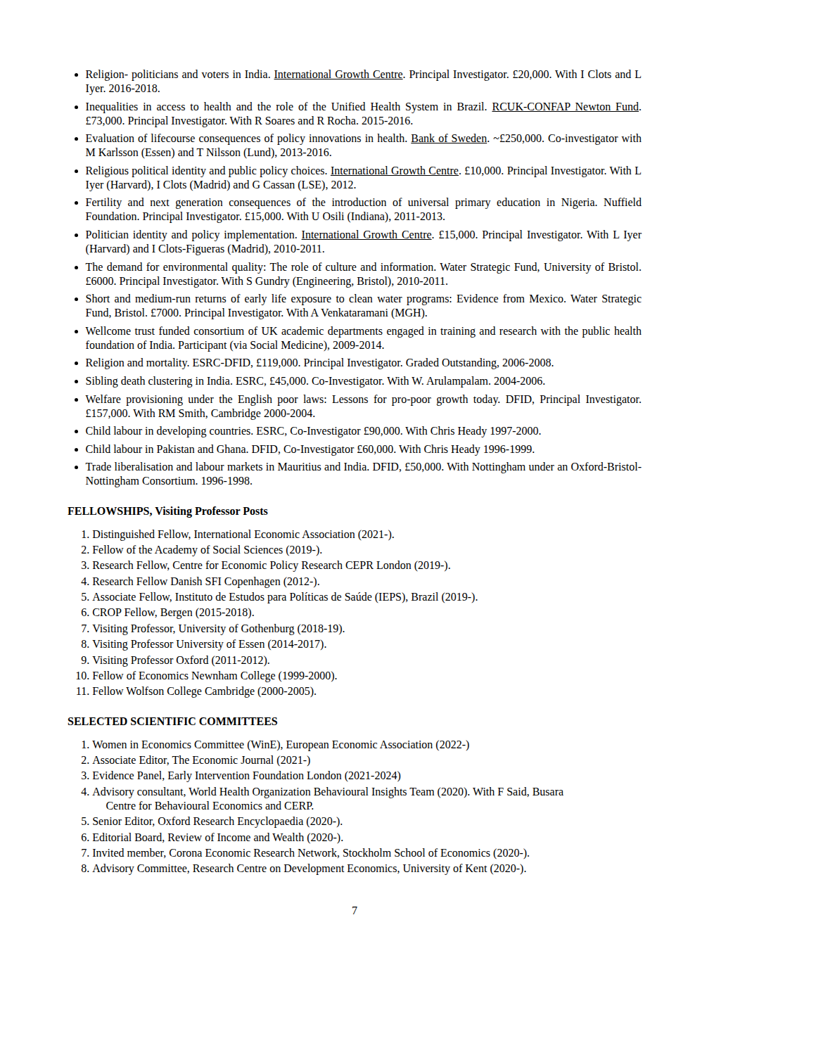Religion- politicians and voters in India. International Growth Centre. Principal Investigator. £20,000. With I Clots and L Iyer. 2016-2018.
Inequalities in access to health and the role of the Unified Health System in Brazil. RCUK-CONFAP Newton Fund. £73,000. Principal Investigator. With R Soares and R Rocha. 2015-2016.
Evaluation of lifecourse consequences of policy innovations in health. Bank of Sweden. ~£250,000. Co-investigator with M Karlsson (Essen) and T Nilsson (Lund), 2013-2016.
Religious political identity and public policy choices. International Growth Centre. £10,000. Principal Investigator. With L Iyer (Harvard), I Clots (Madrid) and G Cassan (LSE), 2012.
Fertility and next generation consequences of the introduction of universal primary education in Nigeria. Nuffield Foundation. Principal Investigator. £15,000. With U Osili (Indiana), 2011-2013.
Politician identity and policy implementation. International Growth Centre. £15,000. Principal Investigator. With L Iyer (Harvard) and I Clots-Figueras (Madrid), 2010-2011.
The demand for environmental quality: The role of culture and information. Water Strategic Fund, University of Bristol. £6000. Principal Investigator. With S Gundry (Engineering, Bristol), 2010-2011.
Short and medium-run returns of early life exposure to clean water programs: Evidence from Mexico. Water Strategic Fund, Bristol. £7000. Principal Investigator. With A Venkataramani (MGH).
Wellcome trust funded consortium of UK academic departments engaged in training and research with the public health foundation of India. Participant (via Social Medicine), 2009-2014.
Religion and mortality. ESRC-DFID, £119,000. Principal Investigator. Graded Outstanding, 2006-2008.
Sibling death clustering in India. ESRC, £45,000. Co-Investigator. With W. Arulampalam. 2004-2006.
Welfare provisioning under the English poor laws: Lessons for pro-poor growth today. DFID, Principal Investigator. £157,000. With RM Smith, Cambridge 2000-2004.
Child labour in developing countries. ESRC, Co-Investigator £90,000. With Chris Heady 1997-2000.
Child labour in Pakistan and Ghana. DFID, Co-Investigator £60,000. With Chris Heady 1996-1999.
Trade liberalisation and labour markets in Mauritius and India. DFID, £50,000. With Nottingham under an Oxford-Bristol-Nottingham Consortium. 1996-1998.
FELLOWSHIPS, Visiting Professor Posts
Distinguished Fellow, International Economic Association (2021-).
Fellow of the Academy of Social Sciences (2019-).
Research Fellow, Centre for Economic Policy Research CEPR London (2019-).
Research Fellow Danish SFI Copenhagen (2012-).
Associate Fellow, Instituto de Estudos para Políticas de Saúde (IEPS), Brazil (2019-).
CROP Fellow, Bergen (2015-2018).
Visiting Professor, University of Gothenburg (2018-19).
Visiting Professor University of Essen (2014-2017).
Visiting Professor Oxford (2011-2012).
Fellow of Economics Newnham College (1999-2000).
Fellow Wolfson College Cambridge (2000-2005).
SELECTED SCIENTIFIC COMMITTEES
Women in Economics Committee (WinE), European Economic Association (2022-)
Associate Editor, The Economic Journal (2021-)
Evidence Panel, Early Intervention Foundation London (2021-2024)
Advisory consultant, World Health Organization Behavioural Insights Team (2020). With F Said, Busara Centre for Behavioural Economics and CERP.
Senior Editor, Oxford Research Encyclopaedia (2020-).
Editorial Board, Review of Income and Wealth (2020-).
Invited member, Corona Economic Research Network, Stockholm School of Economics (2020-).
Advisory Committee, Research Centre on Development Economics, University of Kent (2020-).
7